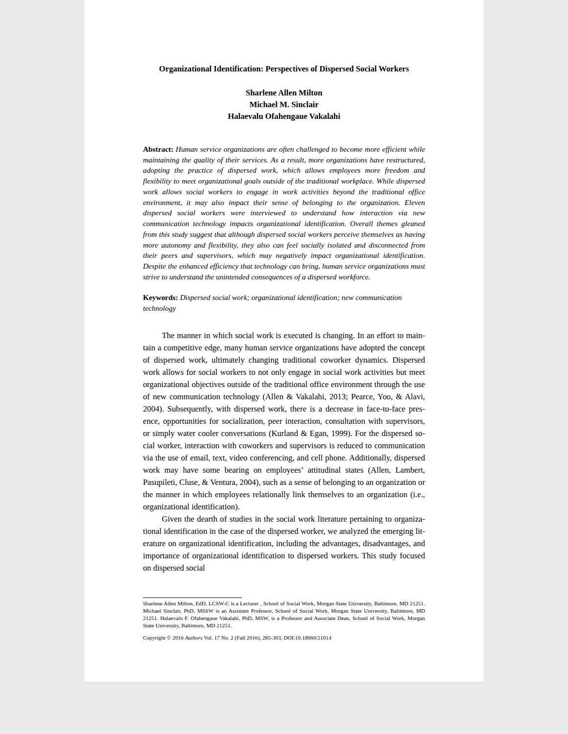Organizational Identification: Perspectives of Dispersed Social Workers
Sharlene Allen Milton
Michael M. Sinclair
Halaevalu Ofahengaue Vakalahi
Abstract: Human service organizations are often challenged to become more efficient while maintaining the quality of their services. As a result, more organizations have restructured, adopting the practice of dispersed work, which allows employees more freedom and flexibility to meet organizational goals outside of the traditional workplace. While dispersed work allows social workers to engage in work activities beyond the traditional office environment, it may also impact their sense of belonging to the organization. Eleven dispersed social workers were interviewed to understand how interaction via new communication technology impacts organizational identification. Overall themes gleaned from this study suggest that although dispersed social workers perceive themselves as having more autonomy and flexibility, they also can feel socially isolated and disconnected from their peers and supervisors, which may negatively impact organizational identification. Despite the enhanced efficiency that technology can bring, human service organizations must strive to understand the unintended consequences of a dispersed workforce.
Keywords: Dispersed social work; organizational identification; new communication technology
The manner in which social work is executed is changing. In an effort to maintain a competitive edge, many human service organizations have adopted the concept of dispersed work, ultimately changing traditional coworker dynamics. Dispersed work allows for social workers to not only engage in social work activities but meet organizational objectives outside of the traditional office environment through the use of new communication technology (Allen & Vakalahi, 2013; Pearce, Yoo, & Alavi, 2004). Subsequently, with dispersed work, there is a decrease in face-to-face presence, opportunities for socialization, peer interaction, consultation with supervisors, or simply water cooler conversations (Kurland & Egan, 1999). For the dispersed social worker, interaction with coworkers and supervisors is reduced to communication via the use of email, text, video conferencing, and cell phone. Additionally, dispersed work may have some bearing on employees’ attitudinal states (Allen, Lambert, Pasupileti, Cluse, & Ventura, 2004), such as a sense of belonging to an organization or the manner in which employees relationally link themselves to an organization (i.e., organizational identification).
Given the dearth of studies in the social work literature pertaining to organizational identification in the case of the dispersed worker, we analyzed the emerging literature on organizational identification, including the advantages, disadvantages, and importance of organizational identification to dispersed workers. This study focused on dispersed social
Sharlene Allen Milton, EdD, LCSW-C is a Lecturer , School of Social Work, Morgan State University, Baltimore, MD 21251. Michael Sinclair, PhD, MSSW is an Assistant Professor, School of Social Work, Morgan State University, Baltimore, MD 21251. Halaevalu F. Ofahengaue Vakalahi, PhD, MSW, is a Professor and Associate Dean, School of Social Work, Morgan State University, Baltimore, MD 21251.
Copyright © 2016 Authors Vol. 17 No. 2 (Fall 2016), 285-303, DOI:10.18060/21014